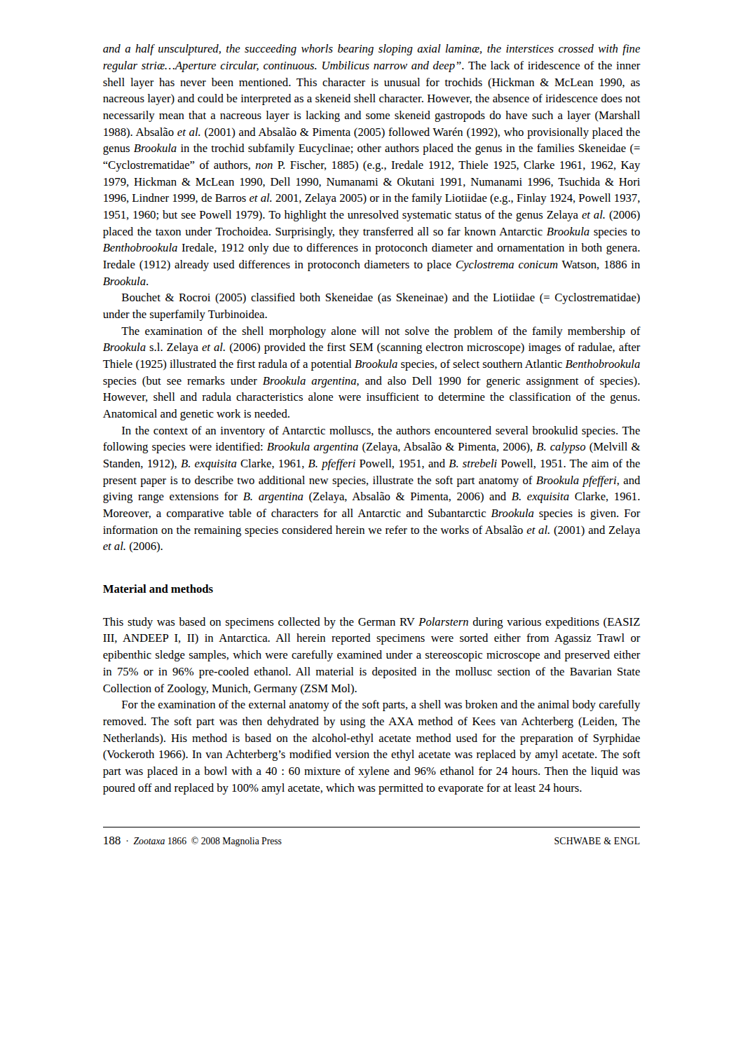and a half unsculptured, the succeeding whorls bearing sloping axial laminæ, the interstices crossed with fine regular striæ…Aperture circular, continuous. Umbilicus narrow and deep”. The lack of iridescence of the inner shell layer has never been mentioned. This character is unusual for trochids (Hickman & McLean 1990, as nacreous layer) and could be interpreted as a skeneid shell character. However, the absence of iridescence does not necessarily mean that a nacreous layer is lacking and some skeneid gastropods do have such a layer (Marshall 1988). Absalão et al. (2001) and Absalão & Pimenta (2005) followed Warén (1992), who provisionally placed the genus Brookula in the trochid subfamily Eucyclinae; other authors placed the genus in the families Skeneidae (= “Cyclostrematidae” of authors, non P. Fischer, 1885) (e.g., Iredale 1912, Thiele 1925, Clarke 1961, 1962, Kay 1979, Hickman & McLean 1990, Dell 1990, Numanami & Okutani 1991, Numanami 1996, Tsuchida & Hori 1996, Lindner 1999, de Barros et al. 2001, Zelaya 2005) or in the family Liotiidae (e.g., Finlay 1924, Powell 1937, 1951, 1960; but see Powell 1979). To highlight the unresolved systematic status of the genus Zelaya et al. (2006) placed the taxon under Trochoidea. Surprisingly, they transferred all so far known Antarctic Brookula species to Benthobrookula Iredale, 1912 only due to differences in protoconch diameter and ornamentation in both genera. Iredale (1912) already used differences in protoconch diameters to place Cyclostrema conicum Watson, 1886 in Brookula.
Bouchet & Rocroi (2005) classified both Skeneidae (as Skeneinae) and the Liotiidae (= Cyclostrematidae) under the superfamily Turbinoidea.
The examination of the shell morphology alone will not solve the problem of the family membership of Brookula s.l. Zelaya et al. (2006) provided the first SEM (scanning electron microscope) images of radulae, after Thiele (1925) illustrated the first radula of a potential Brookula species, of select southern Atlantic Benthobrookula species (but see remarks under Brookula argentina, and also Dell 1990 for generic assignment of species). However, shell and radula characteristics alone were insufficient to determine the classification of the genus. Anatomical and genetic work is needed.
In the context of an inventory of Antarctic molluscs, the authors encountered several brookulid species. The following species were identified: Brookula argentina (Zelaya, Absalão & Pimenta, 2006), B. calypso (Melvill & Standen, 1912), B. exquisita Clarke, 1961, B. pfefferi Powell, 1951, and B. strebeli Powell, 1951. The aim of the present paper is to describe two additional new species, illustrate the soft part anatomy of Brookula pfefferi, and giving range extensions for B. argentina (Zelaya, Absalão & Pimenta, 2006) and B. exquisita Clarke, 1961. Moreover, a comparative table of characters for all Antarctic and Subantarctic Brookula species is given. For information on the remaining species considered herein we refer to the works of Absalão et al. (2001) and Zelaya et al. (2006).
Material and methods
This study was based on specimens collected by the German RV Polarstern during various expeditions (EASIZ III, ANDEEP I, II) in Antarctica. All herein reported specimens were sorted either from Agassiz Trawl or epibenthic sledge samples, which were carefully examined under a stereoscopic microscope and preserved either in 75% or in 96% pre-cooled ethanol. All material is deposited in the mollusc section of the Bavarian State Collection of Zoology, Munich, Germany (ZSM Mol).
For the examination of the external anatomy of the soft parts, a shell was broken and the animal body carefully removed. The soft part was then dehydrated by using the AXA method of Kees van Achterberg (Leiden, The Netherlands). His method is based on the alcohol-ethyl acetate method used for the preparation of Syrphidae (Vockeroth 1966). In van Achterberg’s modified version the ethyl acetate was replaced by amyl acetate. The soft part was placed in a bowl with a 40 : 60 mixture of xylene and 96% ethanol for 24 hours. Then the liquid was poured off and replaced by 100% amyl acetate, which was permitted to evaporate for at least 24 hours.
188 · Zootaxa 1866 © 2008 Magnolia Press SCHWABE & ENGL